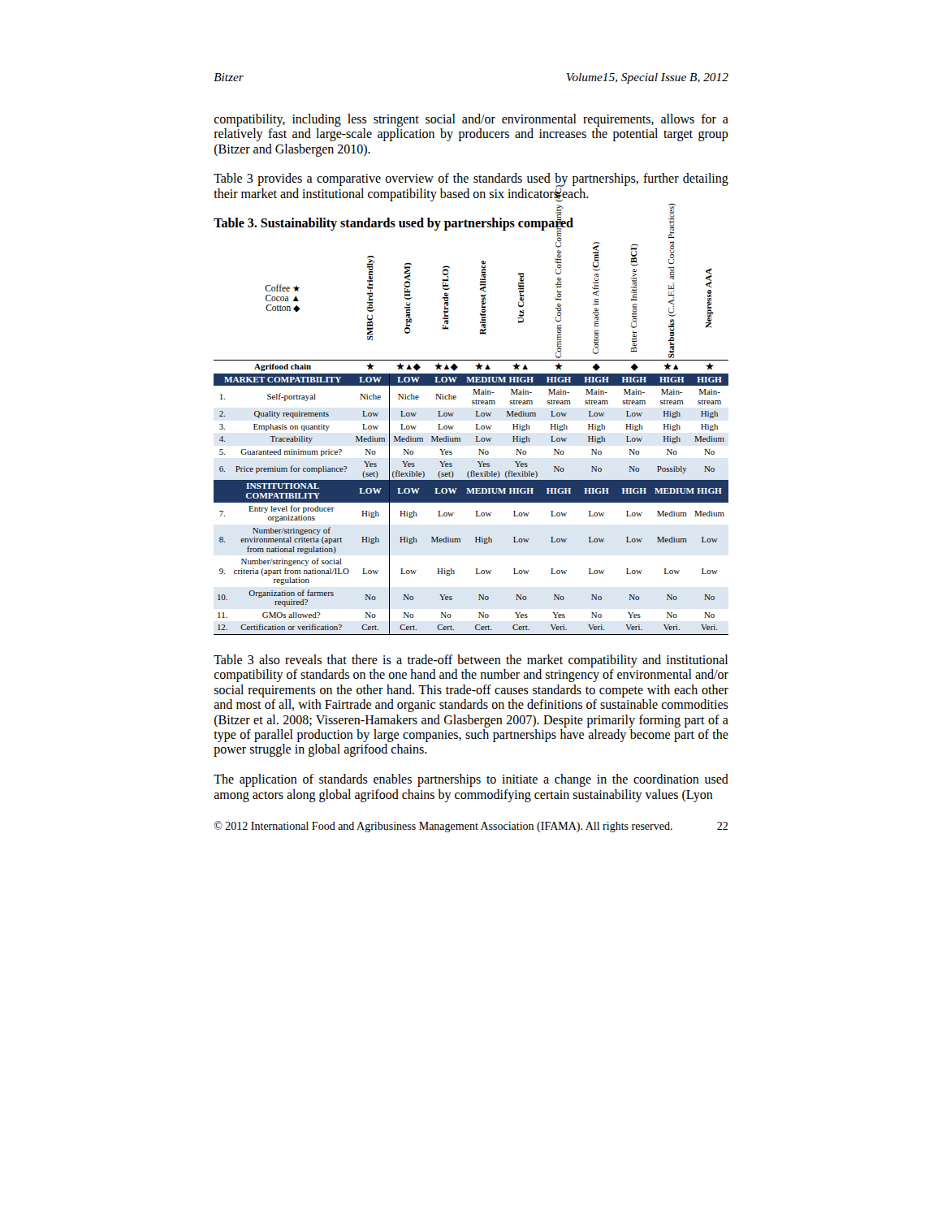Bitzer
Volume15, Special Issue B, 2012
compatibility, including less stringent social and/or environmental requirements, allows for a relatively fast and large-scale application by producers and increases the potential target group (Bitzer and Glasbergen 2010).
Table 3 provides a comparative overview of the standards used by partnerships, further detailing their market and institutional compatibility based on six indicators each.
Table 3. Sustainability standards used by partnerships compared
| Coffee ★ Cocoa ▲ Cotton ◆ | SMBC (bird-friendly) | Organic (IFOAM) | Fairtrade (FLO) | Rainforest Alliance | Utz Certified | Common Code for the Coffee Community ( 4C ) | Cotton made in Africa ( CmiA ) | Better Cotton Initiative ( BCI ) | Starbucks (C.A.F.E. and Cocoa Practices) | Nespresso AAA |
| Agrifood chain | ★ | ★▲◆ | ★▲◆ | ★▲ | ★▲ | ★ | ◆ | ◆ | ★▲ | ★ |
| MARKET COMPATIBILITY | LOW | LOW | LOW | MEDIUM | HIGH | HIGH | HIGH | HIGH | HIGH | HIGH |
| 1. | Self-portrayal | Niche | Niche | Niche | Main- stream | Main- stream | Main- stream | Main- stream | Main- stream | Main- stream | Main- stream |
| 2. | Quality requirements | Low | Low | Low | Low | Medium | Low | Low | Low | High | High |
| 3. | Emphasis on quantity | Low | Low | Low | Low | High | High | High | High | High | High |
| 4. | Traceability | Medium | Medium | Medium | Low | High | Low | High | Low | High | Medium |
| 5. | Guaranteed minimum price? | No | No | Yes | No | No | No | No | No | No | No |
| 6. | Price premium for compliance? | Yes (set) | Yes (flexible) | Yes (set) | Yes (flexible) | Yes (flexible) | No | No | No | Possibly | No |
| INSTITUTIONAL COMPATIBILITY | LOW | LOW | LOW | MEDIUM | HIGH | HIGH | HIGH | HIGH | MEDIUM | HIGH |
| 7. | Entry level for producer organizations | High | High | Low | Low | Low | Low | Low | Low | Medium | Medium |
| 8. | Number/stringency of environmental criteria (apart from national regulation) | High | High | Medium | High | Low | Low | Low | Low | Medium | Low |
| 9. | Number/stringency of social criteria (apart from national/ILO regulation | Low | Low | High | Low | Low | Low | Low | Low | Low | Low |
| 10. | Organization of farmers required? | No | No | Yes | No | No | No | No | No | No | No |
| 11. | GMOs allowed? | No | No | No | No | Yes | Yes | No | Yes | No | No |
| 12. | Certification or verification? | Cert. | Cert. | Cert. | Cert. | Cert. | Veri. | Veri. | Veri. | Veri. | Veri. |
Table 3 also reveals that there is a trade-off between the market compatibility and institutional compatibility of standards on the one hand and the number and stringency of environmental and/or social requirements on the other hand. This trade-off causes standards to compete with each other and most of all, with Fairtrade and organic standards on the definitions of sustainable commodities (Bitzer et al. 2008; Visseren-Hamakers and Glasbergen 2007). Despite primarily forming part of a type of parallel production by large companies, such partnerships have already become part of the power struggle in global agrifood chains.
The application of standards enables partnerships to initiate a change in the coordination used among actors along global agrifood chains by commodifying certain sustainability values (Lyon
© 2012 International Food and Agribusiness Management Association (IFAMA). All rights reserved.
22